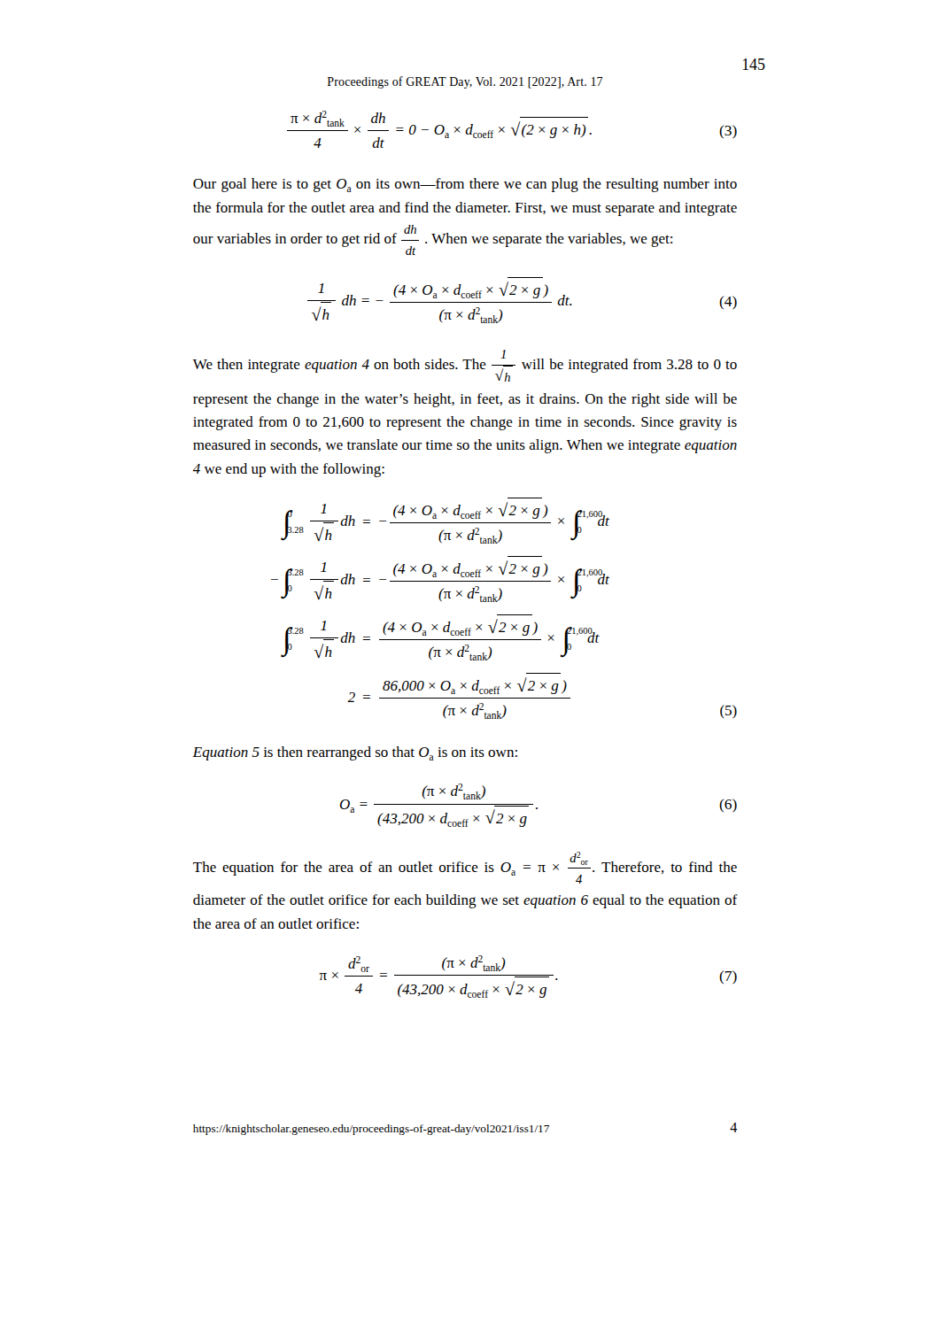145
Proceedings of GREAT Day, Vol. 2021 [2022], Art. 17
π × d2tank 4 × dh dt = 0 − Oa × dcoeff × (2 × g × h).
(3)
Our goal here is to get Oa on its own—from there we can plug the resulting number into the formula for the outlet area and find the diameter. First, we must separate and integrate our variables in order to get rid of dh dt . When we separate the variables, we get:
1 h dh = − (4 × Oa × dcoeff × 2 × g) (π × d2tank) dt.
(4)
We then integrate equation 4 on both sides. The 1 h will be integrated from 3.28 to 0 to represent the change in the water’s height, in feet, as it drains. On the right side will be integrated from 0 to 21,600 to represent the change in time in seconds. Since gravity is measured in seconds, we translate our time so the units align. When we integrate equation 4 we end up with the following:
∫03.28 1 h dh
=
− (4 × Oa × dcoeff × 2 × g) (π × d2tank) × ∫21,6000 dt
−∫3.280 1 h dh
=
− (4 × Oa × dcoeff × 2 × g) (π × d2tank) × ∫21,6000 dt
∫3.280 1 h dh
=
(4 × Oa × dcoeff × 2 × g) (π × d2tank) × ∫21,6000 dt
2
=
86,000 × Oa × dcoeff × 2 × g) (π × d2tank)
(5)
Equation 5 is then rearranged so that Oa is on its own:
Oa = (π × d2tank) (43,200 × dcoeff × 2 × g .
(6)
The equation for the area of an outlet orifice is Oa = π × d2or 4. Therefore, to find the diameter of the outlet orifice for each building we set equation 6 equal to the equation of the area of an outlet orifice:
π × d2or 4 = (π × d2tank) (43,200 × dcoeff × 2 × g .
(7)
https://knightscholar.geneseo.edu/proceedings-of-great-day/vol2021/iss1/17 4